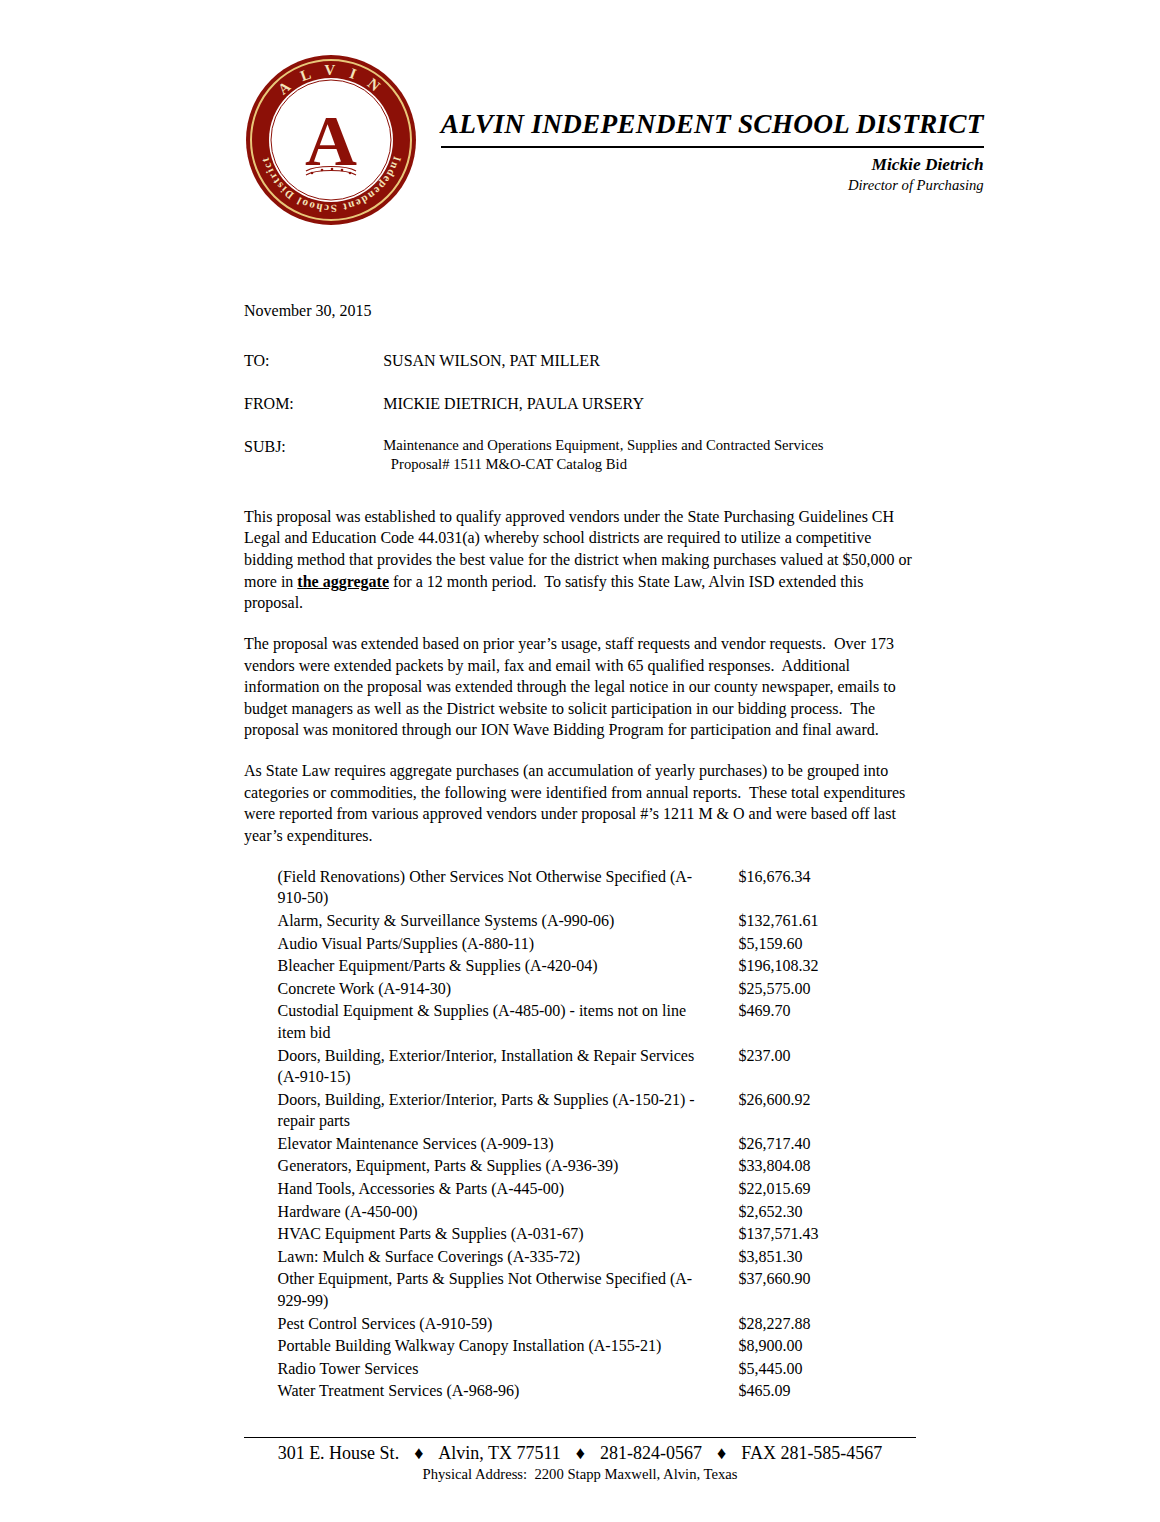A L V I N Independent School District A
ALVIN INDEPENDENT SCHOOL DISTRICT
Mickie Dietrich
Director of Purchasing
November 30, 2015
| TO: | SUSAN WILSON, PAT MILLER |
| FROM: | MICKIE DIETRICH, PAULA URSERY |
| SUBJ: | Maintenance and Operations Equipment, Supplies and Contracted Services Proposal# 1511 M&O-CAT Catalog Bid |
This proposal was established to qualify approved vendors under the State Purchasing Guidelines CH Legal and Education Code 44.031(a) whereby school districts are required to utilize a competitive bidding method that provides the best value for the district when making purchases valued at $50,000 or more in the aggregate for a 12 month period. To satisfy this State Law, Alvin ISD extended this proposal.
The proposal was extended based on prior year’s usage, staff requests and vendor requests. Over 173 vendors were extended packets by mail, fax and email with 65 qualified responses. Additional information on the proposal was extended through the legal notice in our county newspaper, emails to budget managers as well as the District website to solicit participation in our bidding process. The proposal was monitored through our ION Wave Bidding Program for participation and final award.
As State Law requires aggregate purchases (an accumulation of yearly purchases) to be grouped into categories or commodities, the following were identified from annual reports. These total expenditures were reported from various approved vendors under proposal #’s 1211 M & O and were based off last year’s expenditures.
| (Field Renovations) Other Services Not Otherwise Specified (A-910-50) | $16,676.34 |
| Alarm, Security & Surveillance Systems (A-990-06) | $132,761.61 |
| Audio Visual Parts/Supplies (A-880-11) | $5,159.60 |
| Bleacher Equipment/Parts & Supplies (A-420-04) | $196,108.32 |
| Concrete Work (A-914-30) | $25,575.00 |
| Custodial Equipment & Supplies (A-485-00) - items not on line item bid | $469.70 |
| Doors, Building, Exterior/Interior, Installation & Repair Services (A-910-15) | $237.00 |
| Doors, Building, Exterior/Interior, Parts & Supplies (A-150-21) - repair parts | $26,600.92 |
| Elevator Maintenance Services (A-909-13) | $26,717.40 |
| Generators, Equipment, Parts & Supplies (A-936-39) | $33,804.08 |
| Hand Tools, Accessories & Parts (A-445-00) | $22,015.69 |
| Hardware (A-450-00) | $2,652.30 |
| HVAC Equipment Parts & Supplies (A-031-67) | $137,571.43 |
| Lawn: Mulch & Surface Coverings (A-335-72) | $3,851.30 |
| Other Equipment, Parts & Supplies Not Otherwise Specified (A-929-99) | $37,660.90 |
| Pest Control Services (A-910-59) | $28,227.88 |
| Portable Building Walkway Canopy Installation (A-155-21) | $8,900.00 |
| Radio Tower Services | $5,445.00 |
| Water Treatment Services (A-968-96) | $465.09 |
301 E. House St. ♦ Alvin, TX 77511 ♦ 281-824-0567 ♦ FAX 281-585-4567
Physical Address: 2200 Stapp Maxwell, Alvin, Texas